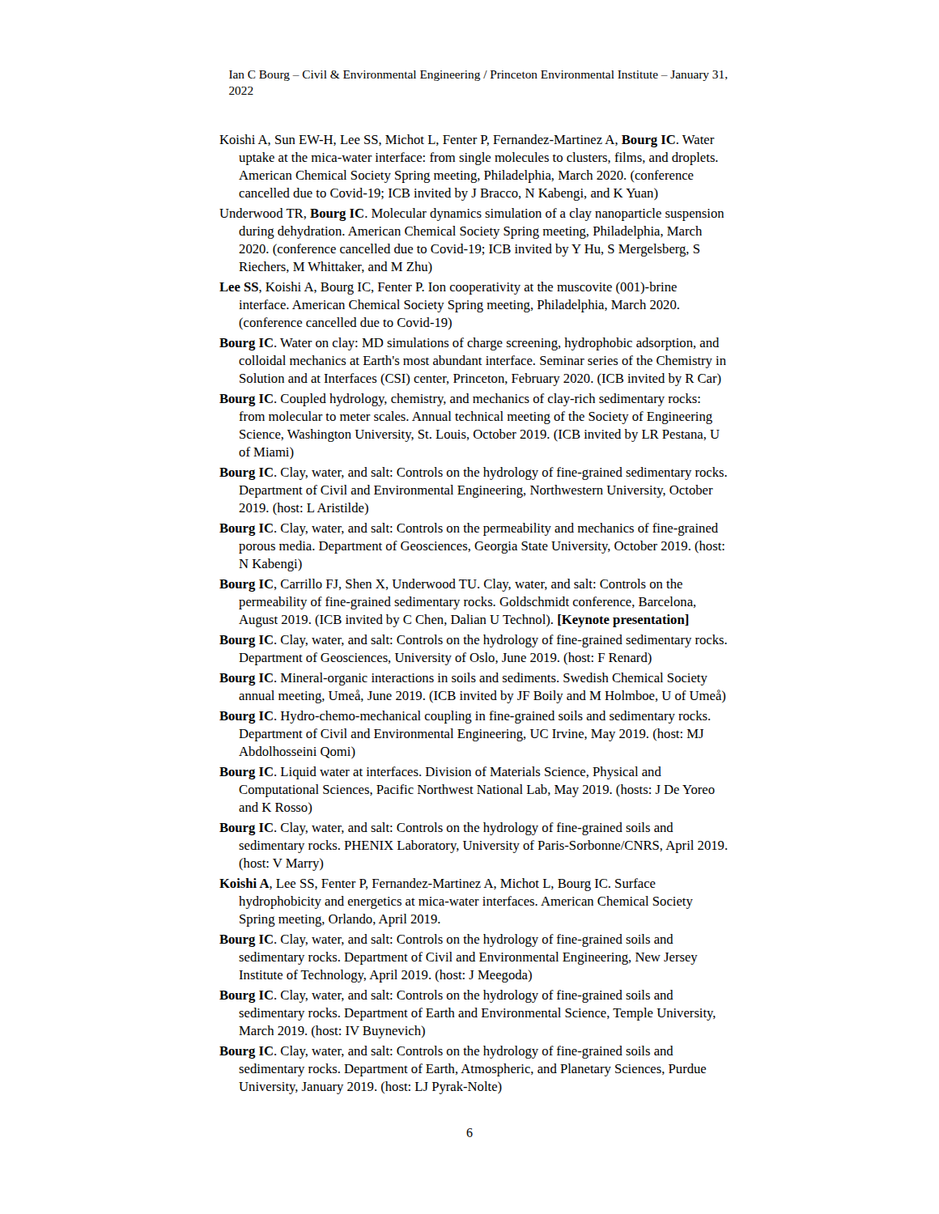Ian C Bourg – Civil & Environmental Engineering / Princeton Environmental Institute – January 31, 2022
Koishi A, Sun EW-H, Lee SS, Michot L, Fenter P, Fernandez-Martinez A, Bourg IC. Water uptake at the mica-water interface: from single molecules to clusters, films, and droplets. American Chemical Society Spring meeting, Philadelphia, March 2020. (conference cancelled due to Covid-19; ICB invited by J Bracco, N Kabengi, and K Yuan)
Underwood TR, Bourg IC. Molecular dynamics simulation of a clay nanoparticle suspension during dehydration. American Chemical Society Spring meeting, Philadelphia, March 2020. (conference cancelled due to Covid-19; ICB invited by Y Hu, S Mergelsberg, S Riechers, M Whittaker, and M Zhu)
Lee SS, Koishi A, Bourg IC, Fenter P. Ion cooperativity at the muscovite (001)-brine interface. American Chemical Society Spring meeting, Philadelphia, March 2020. (conference cancelled due to Covid-19)
Bourg IC. Water on clay: MD simulations of charge screening, hydrophobic adsorption, and colloidal mechanics at Earth's most abundant interface. Seminar series of the Chemistry in Solution and at Interfaces (CSI) center, Princeton, February 2020. (ICB invited by R Car)
Bourg IC. Coupled hydrology, chemistry, and mechanics of clay-rich sedimentary rocks: from molecular to meter scales. Annual technical meeting of the Society of Engineering Science, Washington University, St. Louis, October 2019. (ICB invited by LR Pestana, U of Miami)
Bourg IC. Clay, water, and salt: Controls on the hydrology of fine-grained sedimentary rocks. Department of Civil and Environmental Engineering, Northwestern University, October 2019. (host: L Aristilde)
Bourg IC. Clay, water, and salt: Controls on the permeability and mechanics of fine-grained porous media. Department of Geosciences, Georgia State University, October 2019. (host: N Kabengi)
Bourg IC, Carrillo FJ, Shen X, Underwood TU. Clay, water, and salt: Controls on the permeability of fine-grained sedimentary rocks. Goldschmidt conference, Barcelona, August 2019. (ICB invited by C Chen, Dalian U Technol). [Keynote presentation]
Bourg IC. Clay, water, and salt: Controls on the hydrology of fine-grained sedimentary rocks. Department of Geosciences, University of Oslo, June 2019. (host: F Renard)
Bourg IC. Mineral-organic interactions in soils and sediments. Swedish Chemical Society annual meeting, Umeå, June 2019. (ICB invited by JF Boily and M Holmboe, U of Umeå)
Bourg IC. Hydro-chemo-mechanical coupling in fine-grained soils and sedimentary rocks. Department of Civil and Environmental Engineering, UC Irvine, May 2019. (host: MJ Abdolhosseini Qomi)
Bourg IC. Liquid water at interfaces. Division of Materials Science, Physical and Computational Sciences, Pacific Northwest National Lab, May 2019. (hosts: J De Yoreo and K Rosso)
Bourg IC. Clay, water, and salt: Controls on the hydrology of fine-grained soils and sedimentary rocks. PHENIX Laboratory, University of Paris-Sorbonne/CNRS, April 2019. (host: V Marry)
Koishi A, Lee SS, Fenter P, Fernandez-Martinez A, Michot L, Bourg IC. Surface hydrophobicity and energetics at mica-water interfaces. American Chemical Society Spring meeting, Orlando, April 2019.
Bourg IC. Clay, water, and salt: Controls on the hydrology of fine-grained soils and sedimentary rocks. Department of Civil and Environmental Engineering, New Jersey Institute of Technology, April 2019. (host: J Meegoda)
Bourg IC. Clay, water, and salt: Controls on the hydrology of fine-grained soils and sedimentary rocks. Department of Earth and Environmental Science, Temple University, March 2019. (host: IV Buynevich)
Bourg IC. Clay, water, and salt: Controls on the hydrology of fine-grained soils and sedimentary rocks. Department of Earth, Atmospheric, and Planetary Sciences, Purdue University, January 2019. (host: LJ Pyrak-Nolte)
6